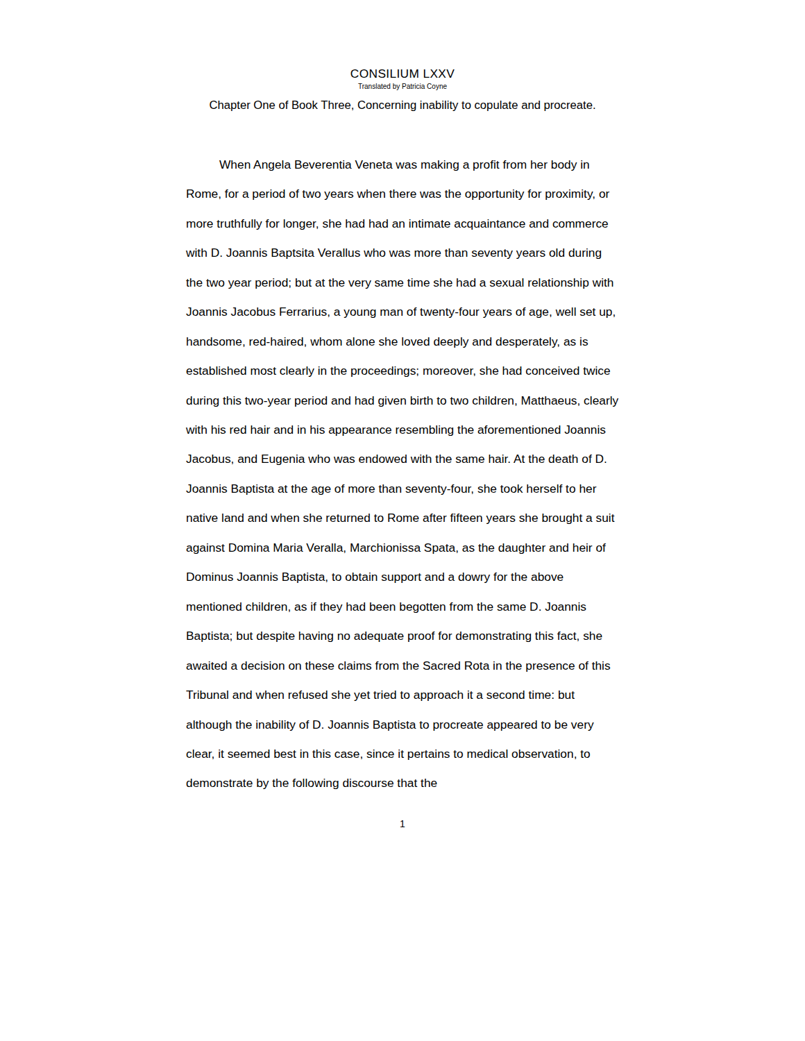CONSILIUM LXXV
Translated by Patricia Coyne
Chapter One of Book Three, Concerning inability to copulate and procreate.
When Angela Beverentia Veneta was making a profit from her body in Rome, for a period of two years when there was the opportunity for proximity, or more truthfully for longer, she had had an intimate acquaintance and commerce with D. Joannis Baptsita Verallus who was more than seventy years old during the two year period; but at the very same time she had a sexual relationship with Joannis Jacobus Ferrarius, a young man of twenty-four years of age, well set up, handsome, red-haired, whom alone she loved deeply and desperately, as is established most clearly in the proceedings; moreover, she had conceived twice during this two-year period and had given birth to two children, Matthaeus, clearly with his red hair and in his appearance resembling the aforementioned Joannis Jacobus, and Eugenia who was endowed with the same hair. At the death of D. Joannis Baptista at the age of more than seventy-four, she took herself to her native land and when she returned to Rome after fifteen years she brought a suit against Domina Maria Veralla, Marchionissa Spata, as the daughter and heir of Dominus Joannis Baptista, to obtain support and a dowry for the above mentioned children, as if they had been begotten from the same D. Joannis Baptista; but despite having no adequate proof for demonstrating this fact, she awaited a decision on these claims from the Sacred Rota in the presence of this Tribunal and when refused she yet tried to approach it a second time: but although the inability of D. Joannis Baptista to procreate appeared to be very clear, it seemed best in this case, since it pertains to medical observation, to demonstrate by the following discourse that the
1